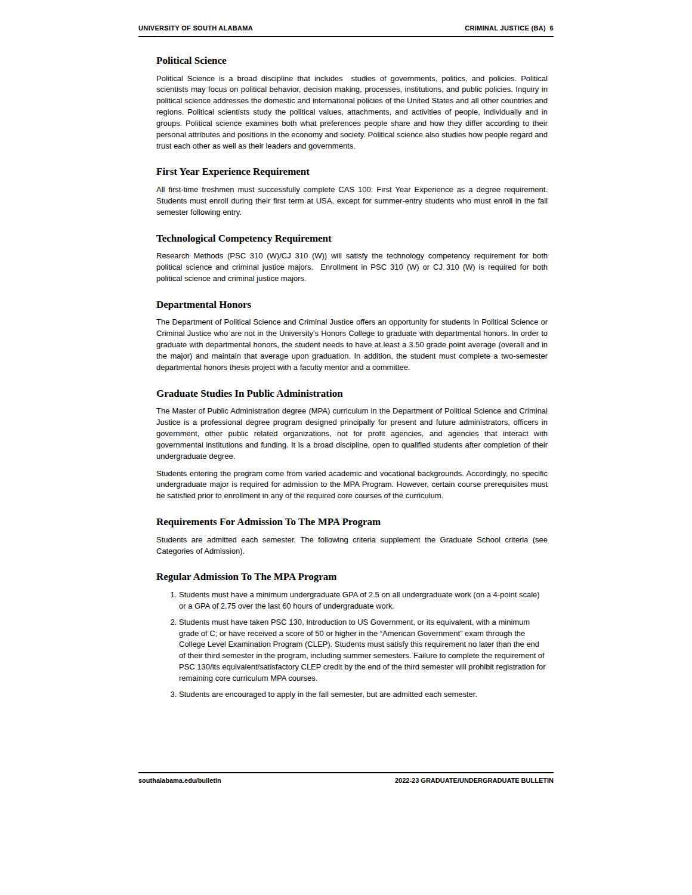University of South Alabama
Criminal Justice (BA) 6
Political Science
Political Science is a broad discipline that includes studies of governments, politics, and policies. Political scientists may focus on political behavior, decision making, processes, institutions, and public policies. Inquiry in political science addresses the domestic and international policies of the United States and all other countries and regions. Political scientists study the political values, attachments, and activities of people, individually and in groups. Political science examines both what preferences people share and how they differ according to their personal attributes and positions in the economy and society. Political science also studies how people regard and trust each other as well as their leaders and governments.
First Year Experience Requirement
All first-time freshmen must successfully complete CAS 100: First Year Experience as a degree requirement. Students must enroll during their first term at USA, except for summer-entry students who must enroll in the fall semester following entry.
Technological Competency Requirement
Research Methods (PSC 310 (W)/CJ 310 (W)) will satisfy the technology competency requirement for both political science and criminal justice majors. Enrollment in PSC 310 (W) or CJ 310 (W) is required for both political science and criminal justice majors.
Departmental Honors
The Department of Political Science and Criminal Justice offers an opportunity for students in Political Science or Criminal Justice who are not in the University's Honors College to graduate with departmental honors. In order to graduate with departmental honors, the student needs to have at least a 3.50 grade point average (overall and in the major) and maintain that average upon graduation. In addition, the student must complete a two-semester departmental honors thesis project with a faculty mentor and a committee.
Graduate Studies In Public Administration
The Master of Public Administration degree (MPA) curriculum in the Department of Political Science and Criminal Justice is a professional degree program designed principally for present and future administrators, officers in government, other public related organizations, not for profit agencies, and agencies that interact with governmental institutions and funding. It is a broad discipline, open to qualified students after completion of their undergraduate degree.
Students entering the program come from varied academic and vocational backgrounds. Accordingly, no specific undergraduate major is required for admission to the MPA Program. However, certain course prerequisites must be satisfied prior to enrollment in any of the required core courses of the curriculum.
Requirements For Admission To The MPA Program
Students are admitted each semester. The following criteria supplement the Graduate School criteria (see Categories of Admission).
Regular Admission To The MPA Program
Students must have a minimum undergraduate GPA of 2.5 on all undergraduate work (on a 4-point scale) or a GPA of 2.75 over the last 60 hours of undergraduate work.
Students must have taken PSC 130, Introduction to US Government, or its equivalent, with a minimum grade of C; or have received a score of 50 or higher in the “American Government” exam through the College Level Examination Program (CLEP). Students must satisfy this requirement no later than the end of their third semester in the program, including summer semesters. Failure to complete the requirement of PSC 130/its equivalent/satisfactory CLEP credit by the end of the third semester will prohibit registration for remaining core curriculum MPA courses.
Students are encouraged to apply in the fall semester, but are admitted each semester.
southalabama.edu/bulletin
2022-23 Graduate/Undergraduate Bulletin